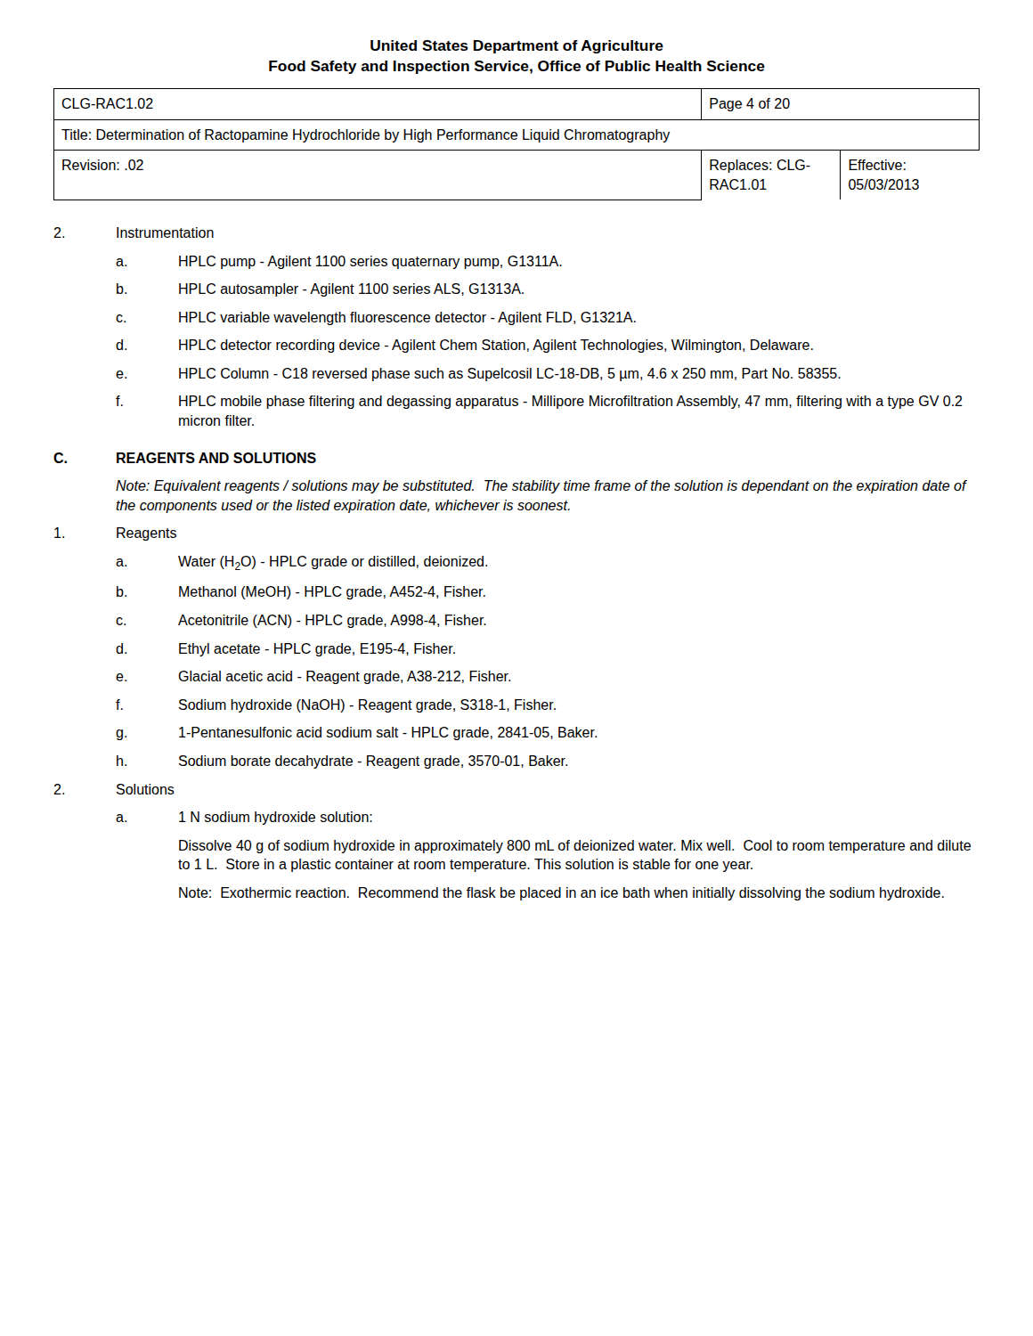United States Department of Agriculture
Food Safety and Inspection Service, Office of Public Health Science
| CLG-RAC1.02 | Page 4 of 20 |
| Title: Determination of Ractopamine Hydrochloride by High Performance Liquid Chromatography |
| Revision: .02 | / Replaces: CLG-RAC1.01 / Effective: 05/03/2013 / |
| 2. | Instrumentation |
| | a. | HPLC pump - Agilent 1100 series quaternary pump, G1311A. |
| | b. | HPLC autosampler - Agilent 1100 series ALS, G1313A. |
| | c. | HPLC variable wavelength fluorescence detector - Agilent FLD, G1321A. |
| | d. | HPLC detector recording device - Agilent Chem Station, Agilent Technologies, Wilmington, Delaware. |
| | e. | HPLC Column - C18 reversed phase such as Supelcosil LC-18-DB, 5 µm, 4.6 x 250 mm, Part No. 58355. |
| | f. | HPLC mobile phase filtering and degassing apparatus - Millipore Microfiltration Assembly, 47 mm, filtering with a type GV 0.2 micron filter. |
| C. | REAGENTS AND SOLUTIONS |
| | Note: Equivalent reagents / solutions may be substituted. The stability time frame of the solution is dependant on the expiration date of the components used or the listed expiration date, whichever is soonest. |
| 1. | Reagents |
| | a. | Water (H 2 O) - HPLC grade or distilled, deionized. |
| | b. | Methanol (MeOH) - HPLC grade, A452-4, Fisher. |
| | c. | Acetonitrile (ACN) - HPLC grade, A998-4, Fisher. |
| | d. | Ethyl acetate - HPLC grade, E195-4, Fisher. |
| | e. | Glacial acetic acid - Reagent grade, A38-212, Fisher. |
| | f. | Sodium hydroxide (NaOH) - Reagent grade, S318-1, Fisher. |
| | g. | 1-Pentanesulfonic acid sodium salt - HPLC grade, 2841-05, Baker. |
| | h. | Sodium borate decahydrate - Reagent grade, 3570-01, Baker. |
| 2. | Solutions |
| | a. | 1 N sodium hydroxide solution: |
| | | Dissolve 40 g of sodium hydroxide in approximately 800 mL of deionized water. Mix well. Cool to room temperature and dilute to 1 L. Store in a plastic container at room temperature. This solution is stable for one year. |
| | | Note: Exothermic reaction. Recommend the flask be placed in an ice bath when initially dissolving the sodium hydroxide. |